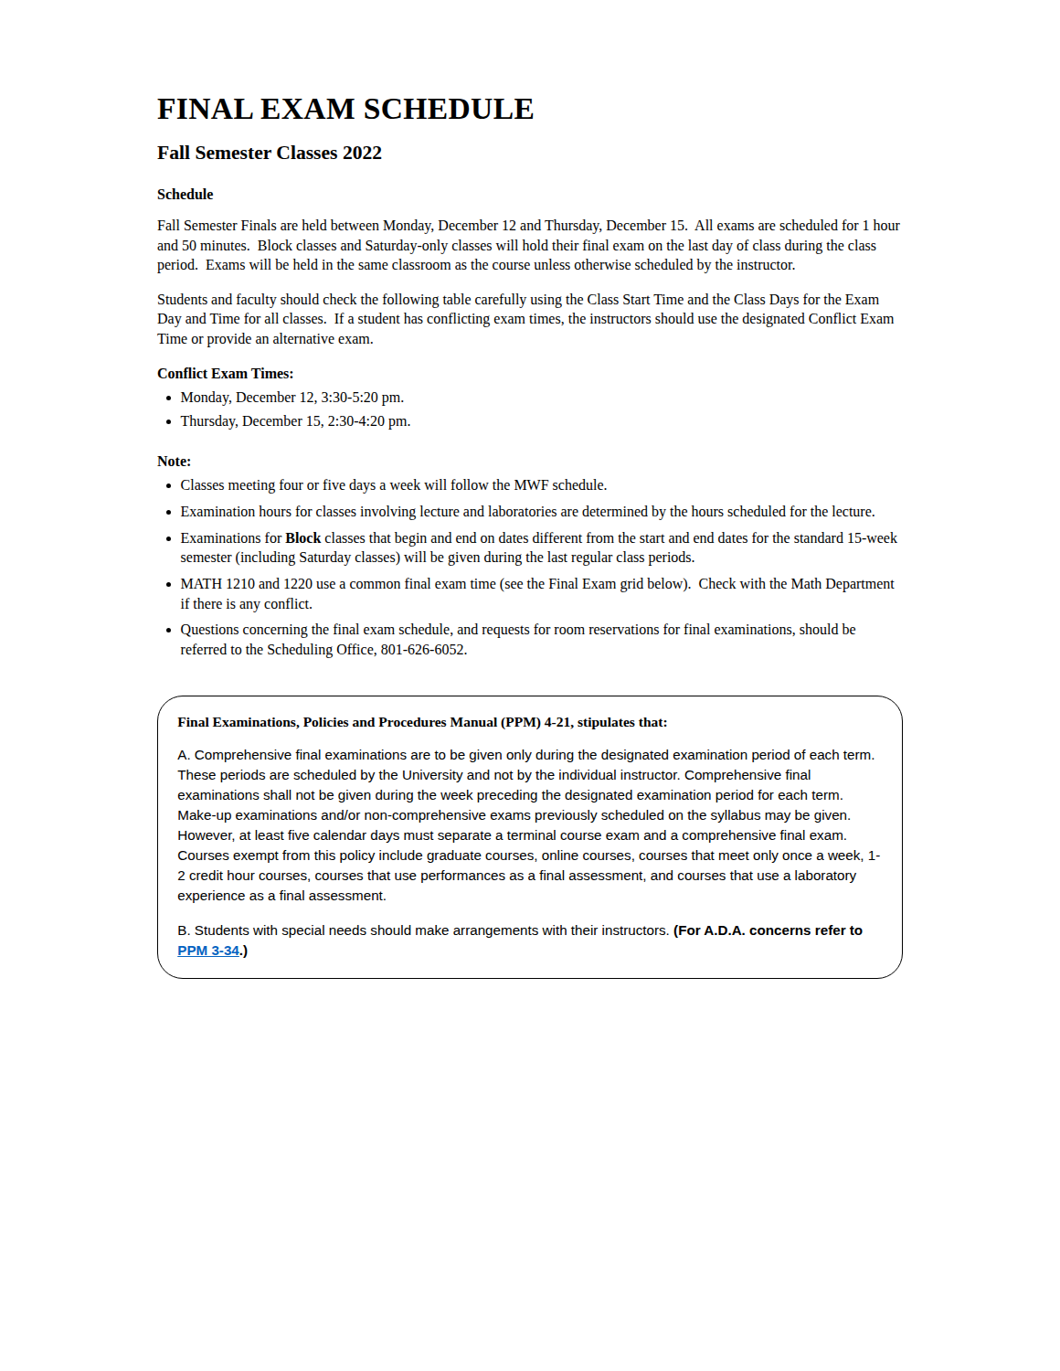FINAL EXAM SCHEDULE
Fall Semester Classes 2022
Schedule
Fall Semester Finals are held between Monday, December 12 and Thursday, December 15. All exams are scheduled for 1 hour and 50 minutes. Block classes and Saturday-only classes will hold their final exam on the last day of class during the class period. Exams will be held in the same classroom as the course unless otherwise scheduled by the instructor.
Students and faculty should check the following table carefully using the Class Start Time and the Class Days for the Exam Day and Time for all classes. If a student has conflicting exam times, the instructors should use the designated Conflict Exam Time or provide an alternative exam.
Conflict Exam Times:
Monday, December 12, 3:30-5:20 pm.
Thursday, December 15, 2:30-4:20 pm.
Note:
Classes meeting four or five days a week will follow the MWF schedule.
Examination hours for classes involving lecture and laboratories are determined by the hours scheduled for the lecture.
Examinations for Block classes that begin and end on dates different from the start and end dates for the standard 15-week semester (including Saturday classes) will be given during the last regular class periods.
MATH 1210 and 1220 use a common final exam time (see the Final Exam grid below). Check with the Math Department if there is any conflict.
Questions concerning the final exam schedule, and requests for room reservations for final examinations, should be referred to the Scheduling Office, 801-626-6052.
Final Examinations, Policies and Procedures Manual (PPM) 4-21, stipulates that:
A. Comprehensive final examinations are to be given only during the designated examination period of each term. These periods are scheduled by the University and not by the individual instructor. Comprehensive final examinations shall not be given during the week preceding the designated examination period for each term. Make-up examinations and/or non-comprehensive exams previously scheduled on the syllabus may be given. However, at least five calendar days must separate a terminal course exam and a comprehensive final exam. Courses exempt from this policy include graduate courses, online courses, courses that meet only once a week, 1-2 credit hour courses, courses that use performances as a final assessment, and courses that use a laboratory experience as a final assessment.
B. Students with special needs should make arrangements with their instructors. (For A.D.A. concerns refer to PPM 3-34.)